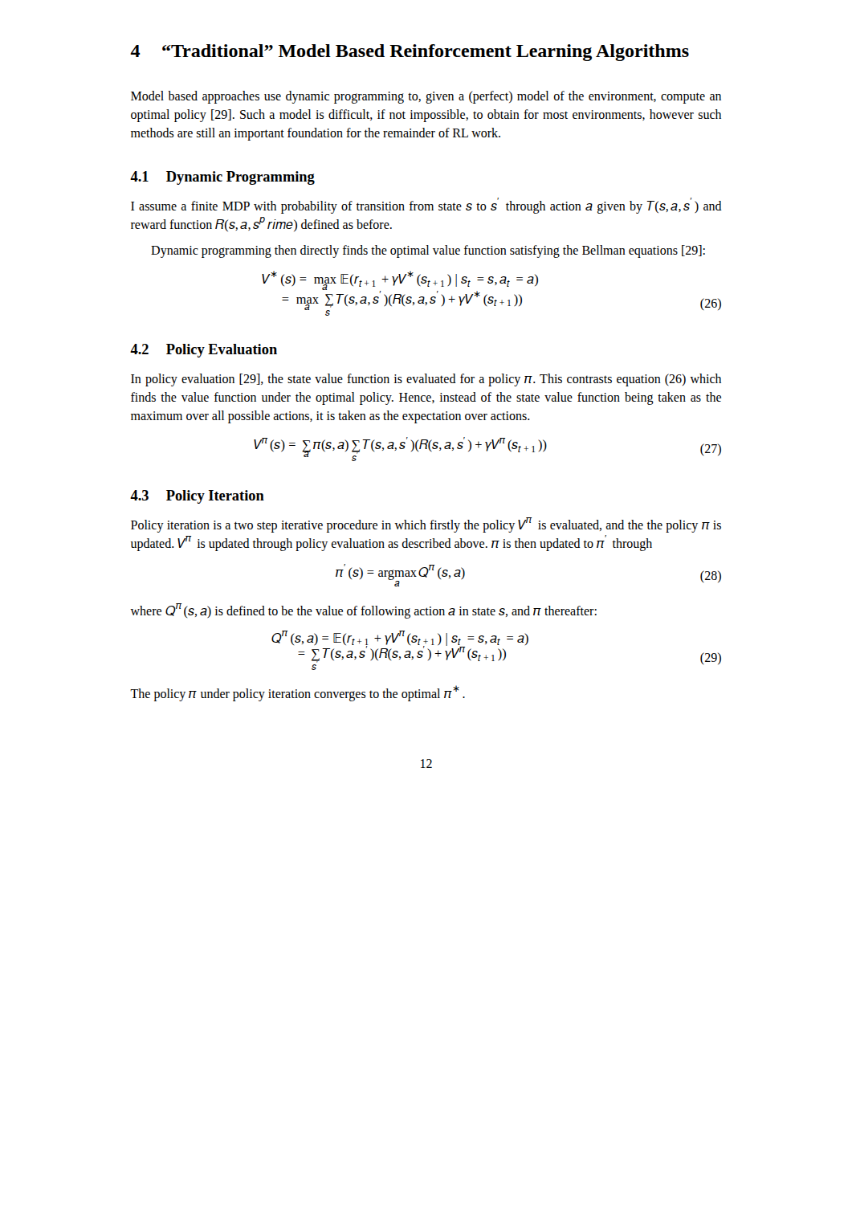4“Traditional” Model Based Reinforcement Learning Algorithms
Model based approaches use dynamic programming to, given a (perfect) model of the environment, compute an optimal policy [29]. Such a model is difficult, if not impossible, to obtain for most environments, however such methods are still an important foundation for the remainder of RL work.
4.1 Dynamic Programming
I assume a finite MDP with probability of transition from state s to s′ through action a given by T(s,a,s′) and reward function R(s,a,sprime) defined as before.
Dynamic programming then directly finds the optimal value function satisfying the Bellman equations [29]:
V∗(s) = maxa 𝔼( rt+1 +γV∗(st+1) | st=s, at=a )
= maxa ∑s′ T(s,a,s′) (R(s,a,s′) +γV∗(st+1))
(26)
4.2 Policy Evaluation
In policy evaluation [29], the state value function is evaluated for a policy π. This contrasts equation (26) which finds the value function under the optimal policy. Hence, instead of the state value function being taken as the maximum over all possible actions, it is taken as the expectation over actions.
Vπ(s) = ∑a π(s,a) ∑s′ T(s,a,s′) (R(s,a,s′) +γVπ(st+1))
(27)
4.3 Policy Iteration
Policy iteration is a two step iterative procedure in which firstly the policy Vπ is evaluated, and the the policy π is updated. Vπ is updated through policy evaluation as described above. π is then updated to π′ through
π′(s) = argmaxa Qπ(s,a)
(28)
where Qπ(s,a) is defined to be the value of following action a in state s, and π thereafter:
Qπ(s,a) = 𝔼( rt+1 +γVπ(st+1) | st=s, at=a )
= ∑s′ T(s,a,s′) (R(s,a,s′) +γVπ(st+1))
(29)
The policy π under policy iteration converges to the optimal π∗.
12